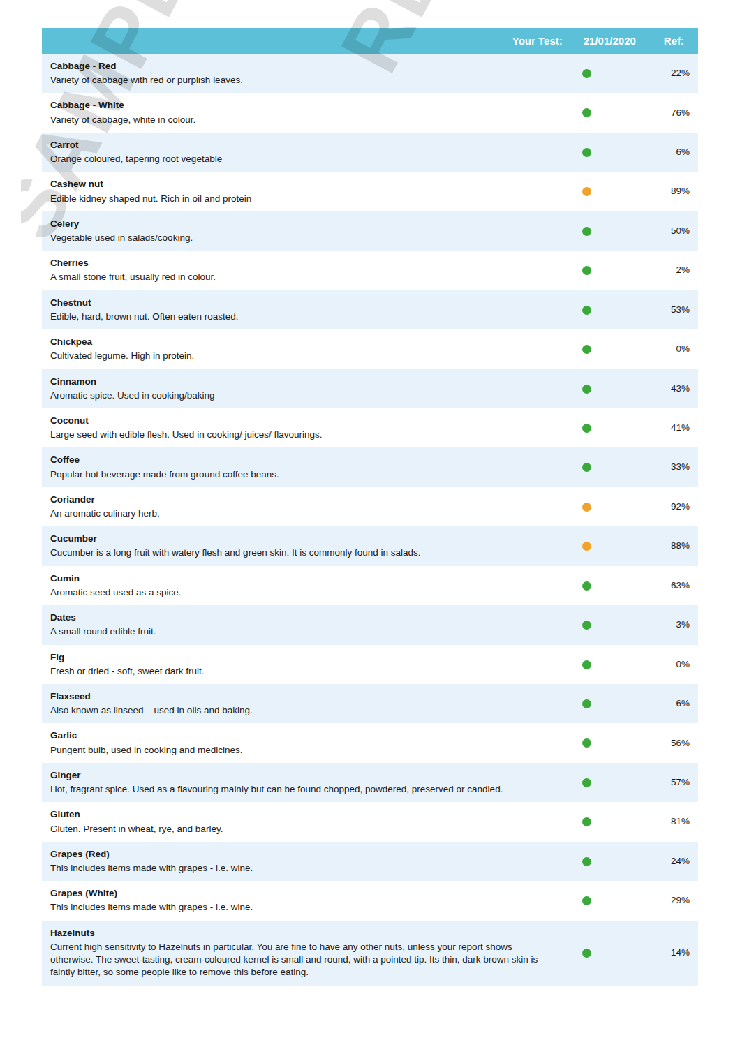SAMPLE REPORT
Your Test: 21/01/2020 Ref:
| Cabbage - Red Variety of cabbage with red or purplish leaves. | | 22% |
| Cabbage - White Variety of cabbage, white in colour. | | 76% |
| Carrot Orange coloured, tapering root vegetable | | 6% |
| Cashew nut Edible kidney shaped nut. Rich in oil and protein | | 89% |
| Celery Vegetable used in salads/cooking. | | 50% |
| Cherries A small stone fruit, usually red in colour. | | 2% |
| Chestnut Edible, hard, brown nut. Often eaten roasted. | | 53% |
| Chickpea Cultivated legume. High in protein. | | 0% |
| Cinnamon Aromatic spice. Used in cooking/baking | | 43% |
| Coconut Large seed with edible flesh. Used in cooking/ juices/ flavourings. | | 41% |
| Coffee Popular hot beverage made from ground coffee beans. | | 33% |
| Coriander An aromatic culinary herb. | | 92% |
| Cucumber Cucumber is a long fruit with watery flesh and green skin. It is commonly found in salads. | | 88% |
| Cumin Aromatic seed used as a spice. | | 63% |
| Dates A small round edible fruit. | | 3% |
| Fig Fresh or dried - soft, sweet dark fruit. | | 0% |
| Flaxseed Also known as linseed – used in oils and baking. | | 6% |
| Garlic Pungent bulb, used in cooking and medicines. | | 56% |
| Ginger Hot, fragrant spice. Used as a flavouring mainly but can be found chopped, powdered, preserved or candied. | | 57% |
| Gluten Gluten. Present in wheat, rye, and barley. | | 81% |
| Grapes (Red) This includes items made with grapes - i.e. wine. | | 24% |
| Grapes (White) This includes items made with grapes - i.e. wine. | | 29% |
| Hazelnuts Current high sensitivity to Hazelnuts in particular. You are fine to have any other nuts, unless your report shows otherwise. The sweet-tasting, cream-coloured kernel is small and round, with a pointed tip. Its thin, dark brown skin is faintly bitter, so some people like to remove this before eating. | | 14% |